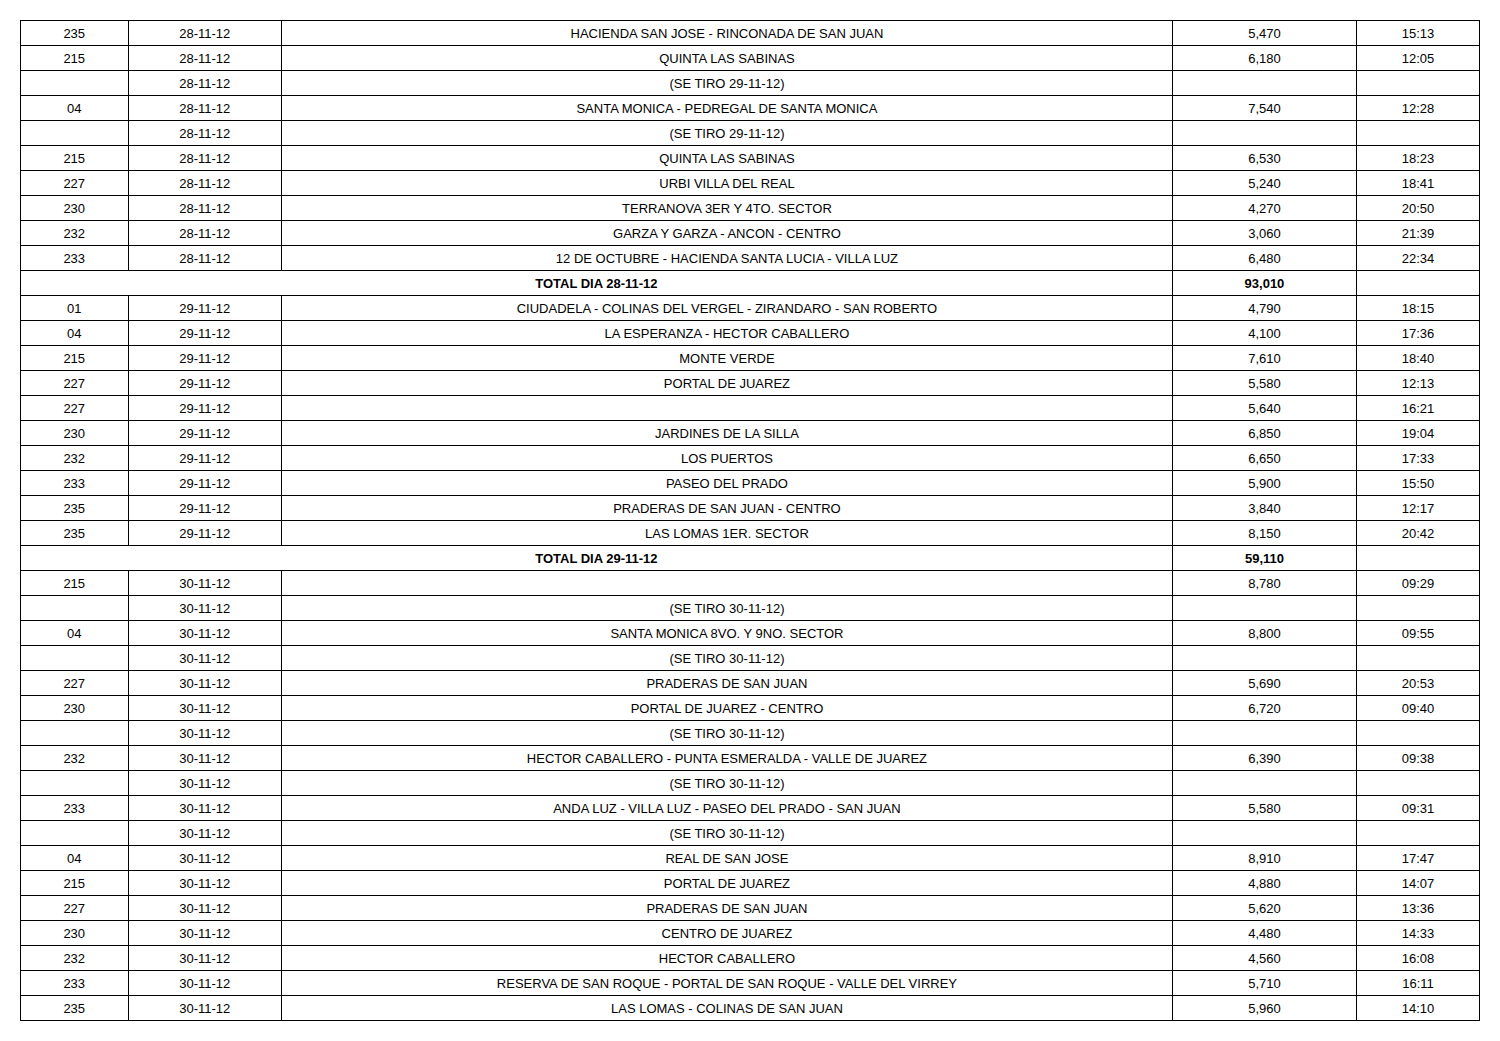| 235 | 28-11-12 | HACIENDA SAN JOSE - RINCONADA DE SAN JUAN | 5,470 | 15:13 |
| 215 | 28-11-12 | QUINTA LAS SABINAS | 6,180 | 12:05 |
| | 28-11-12 | (SE TIRO 29-11-12) | | |
| 04 | 28-11-12 | SANTA MONICA - PEDREGAL DE SANTA MONICA | 7,540 | 12:28 |
| | 28-11-12 | (SE TIRO 29-11-12) | | |
| 215 | 28-11-12 | QUINTA LAS SABINAS | 6,530 | 18:23 |
| 227 | 28-11-12 | URBI VILLA DEL REAL | 5,240 | 18:41 |
| 230 | 28-11-12 | TERRANOVA 3ER Y 4TO. SECTOR | 4,270 | 20:50 |
| 232 | 28-11-12 | GARZA Y GARZA - ANCON - CENTRO | 3,060 | 21:39 |
| 233 | 28-11-12 | 12 DE OCTUBRE - HACIENDA SANTA LUCIA - VILLA LUZ | 6,480 | 22:34 |
| TOTAL DIA 28-11-12 | 93,010 | |
| 01 | 29-11-12 | CIUDADELA - COLINAS DEL VERGEL - ZIRANDARO - SAN ROBERTO | 4,790 | 18:15 |
| 04 | 29-11-12 | LA ESPERANZA - HECTOR CABALLERO | 4,100 | 17:36 |
| 215 | 29-11-12 | MONTE VERDE | 7,610 | 18:40 |
| 227 | 29-11-12 | PORTAL DE JUAREZ | 5,580 | 12:13 |
| 227 | 29-11-12 | | 5,640 | 16:21 |
| 230 | 29-11-12 | JARDINES DE LA SILLA | 6,850 | 19:04 |
| 232 | 29-11-12 | LOS PUERTOS | 6,650 | 17:33 |
| 233 | 29-11-12 | PASEO DEL PRADO | 5,900 | 15:50 |
| 235 | 29-11-12 | PRADERAS DE SAN JUAN - CENTRO | 3,840 | 12:17 |
| 235 | 29-11-12 | LAS LOMAS 1ER. SECTOR | 8,150 | 20:42 |
| TOTAL DIA 29-11-12 | 59,110 | |
| 215 | 30-11-12 | | 8,780 | 09:29 |
| | 30-11-12 | (SE TIRO 30-11-12) | | |
| 04 | 30-11-12 | SANTA MONICA 8VO. Y 9NO. SECTOR | 8,800 | 09:55 |
| | 30-11-12 | (SE TIRO 30-11-12) | | |
| 227 | 30-11-12 | PRADERAS DE SAN JUAN | 5,690 | 20:53 |
| 230 | 30-11-12 | PORTAL DE JUAREZ - CENTRO | 6,720 | 09:40 |
| | 30-11-12 | (SE TIRO 30-11-12) | | |
| 232 | 30-11-12 | HECTOR CABALLERO - PUNTA ESMERALDA - VALLE DE JUAREZ | 6,390 | 09:38 |
| | 30-11-12 | (SE TIRO 30-11-12) | | |
| 233 | 30-11-12 | ANDA LUZ - VILLA LUZ - PASEO DEL PRADO - SAN JUAN | 5,580 | 09:31 |
| | 30-11-12 | (SE TIRO 30-11-12) | | |
| 04 | 30-11-12 | REAL DE SAN JOSE | 8,910 | 17:47 |
| 215 | 30-11-12 | PORTAL DE JUAREZ | 4,880 | 14:07 |
| 227 | 30-11-12 | PRADERAS DE SAN JUAN | 5,620 | 13:36 |
| 230 | 30-11-12 | CENTRO DE JUAREZ | 4,480 | 14:33 |
| 232 | 30-11-12 | HECTOR CABALLERO | 4,560 | 16:08 |
| 233 | 30-11-12 | RESERVA DE SAN ROQUE - PORTAL DE SAN ROQUE - VALLE DEL VIRREY | 5,710 | 16:11 |
| 235 | 30-11-12 | LAS LOMAS - COLINAS DE SAN JUAN | 5,960 | 14:10 |